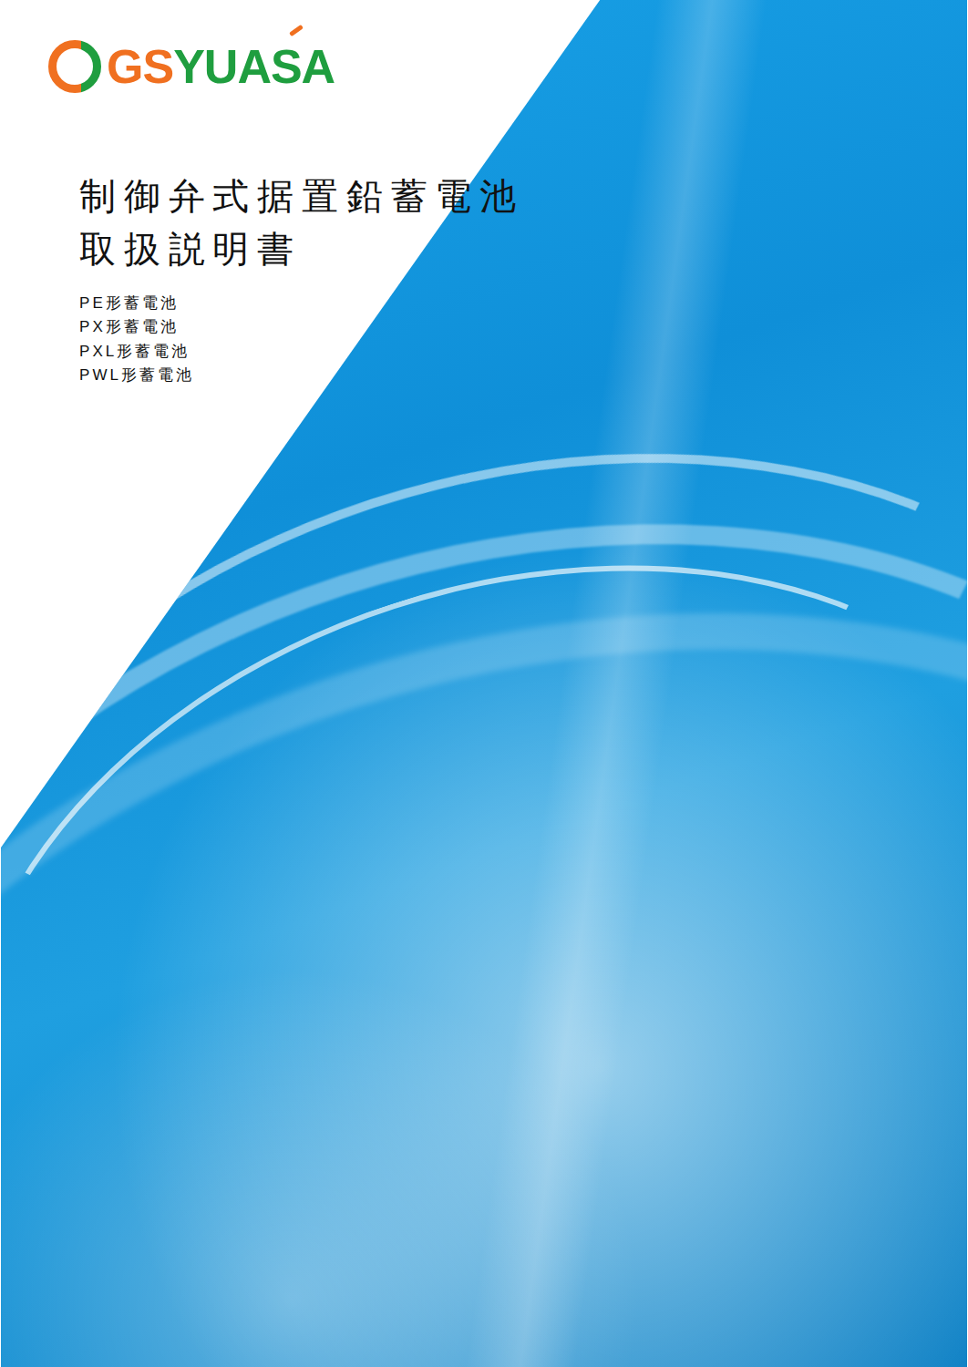GS YUASA
制御弁式据置鉛蓄電池取扱説明書
PE形蓄電池
PX形蓄電池
PXL形蓄電池
PWL形蓄電池